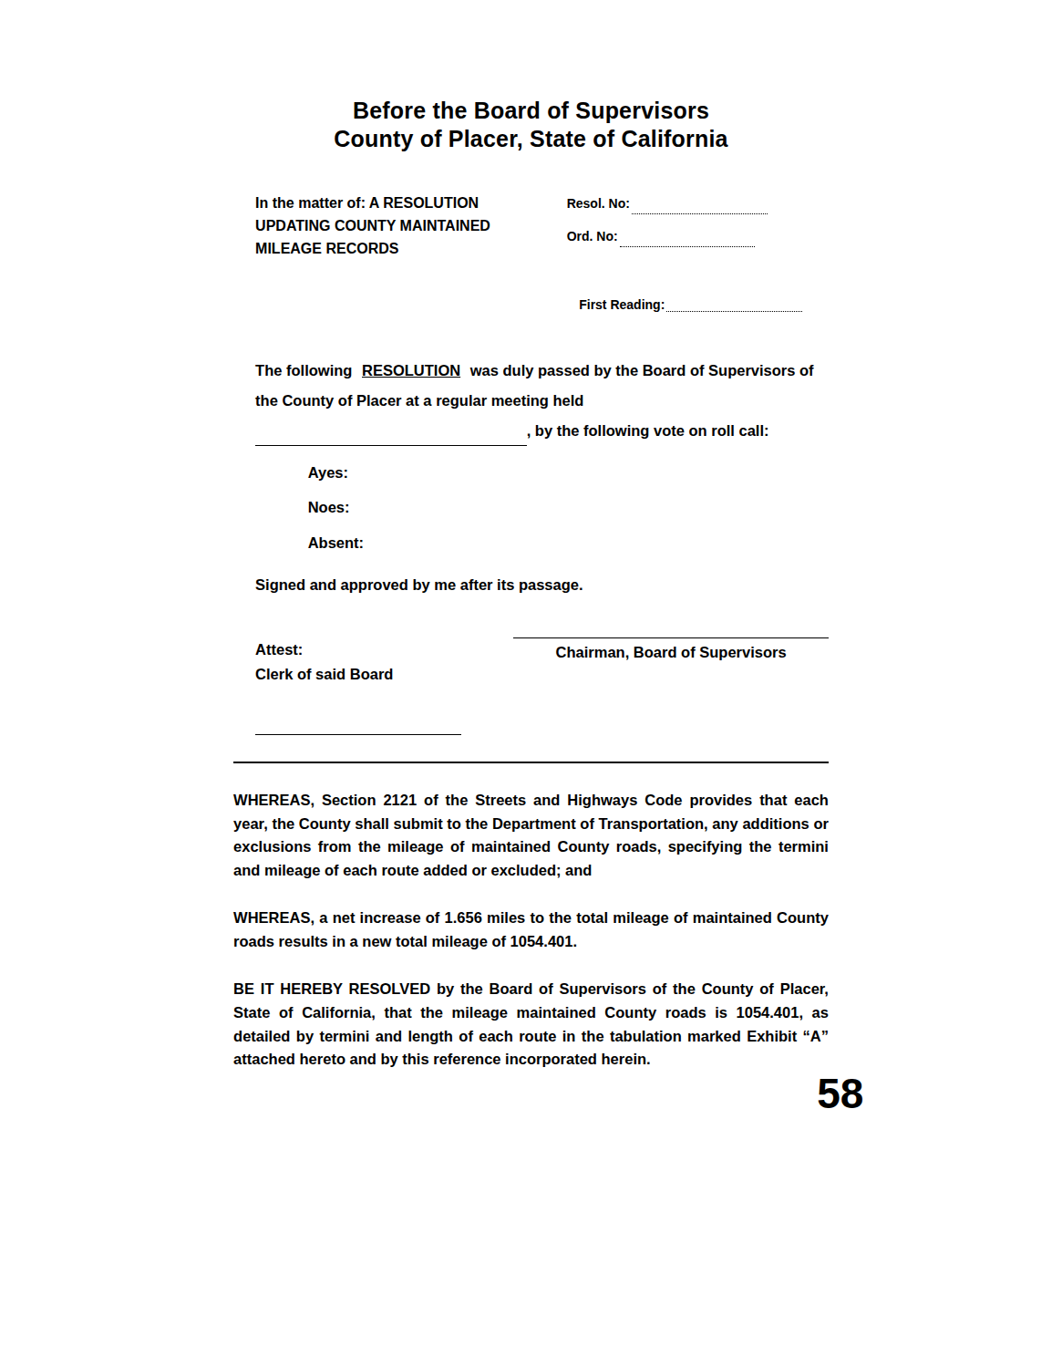Before the Board of Supervisors
County of Placer, State of California
In the matter of: A RESOLUTION
UPDATING COUNTY MAINTAINED
MILEAGE RECORDS
Resol. No:
Ord. No:
First Reading:
The following RESOLUTION was duly passed by the Board of Supervisors of the County of Placer at a regular meeting held , by the following vote on roll call:
Ayes:
Noes:
Absent:
Signed and approved by me after its passage.
Attest:
Clerk of said Board
Chairman, Board of Supervisors
WHEREAS, Section 2121 of the Streets and Highways Code provides that each year, the County shall submit to the Department of Transportation, any additions or exclusions from the mileage of maintained County roads, specifying the termini and mileage of each route added or excluded; and
WHEREAS, a net increase of 1.656 miles to the total mileage of maintained County roads results in a new total mileage of 1054.401.
BE IT HEREBY RESOLVED by the Board of Supervisors of the County of Placer, State of California, that the mileage maintained County roads is 1054.401, as detailed by termini and length of each route in the tabulation marked Exhibit “A” attached hereto and by this reference incorporated herein.
58